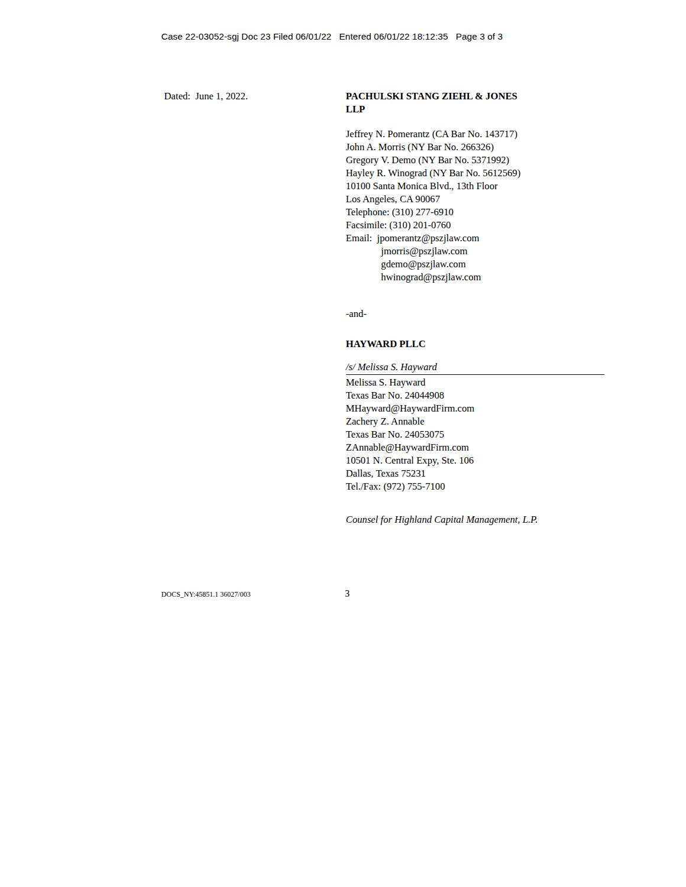Case 22-03052-sgj Doc 23 Filed 06/01/22 Entered 06/01/22 18:12:35 Page 3 of 3
Dated: June 1, 2022.
PACHULSKI STANG ZIEHL & JONES LLP
Jeffrey N. Pomerantz (CA Bar No. 143717)
John A. Morris (NY Bar No. 266326)
Gregory V. Demo (NY Bar No. 5371992)
Hayley R. Winograd (NY Bar No. 5612569)
10100 Santa Monica Blvd., 13th Floor
Los Angeles, CA 90067
Telephone: (310) 277-6910
Facsimile: (310) 201-0760
Email: jpomerantz@pszjlaw.com
jmorris@pszjlaw.com
gdemo@pszjlaw.com
hwinograd@pszjlaw.com
-and-
HAYWARD PLLC
/s/ Melissa S. Hayward
Melissa S. Hayward
Texas Bar No. 24044908
MHayward@HaywardFirm.com
Zachery Z. Annable
Texas Bar No. 24053075
ZAnnable@HaywardFirm.com
10501 N. Central Expy, Ste. 106
Dallas, Texas 75231
Tel./Fax: (972) 755-7100
Counsel for Highland Capital Management, L.P.
3
DOCS_NY:45851.1 36027/003